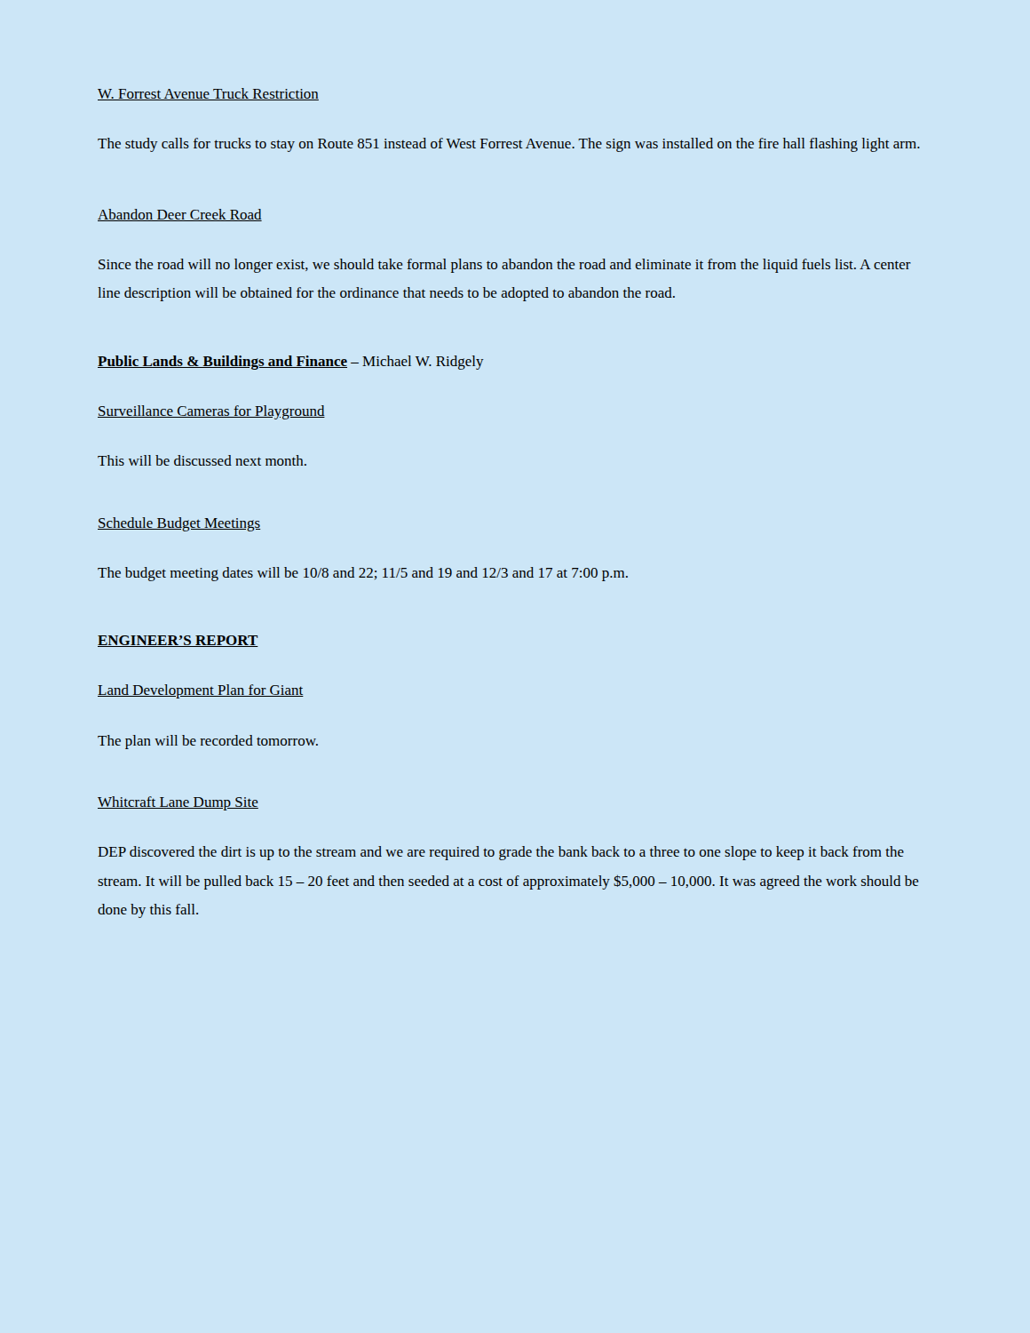W. Forrest Avenue Truck Restriction
The study calls for trucks to stay on Route 851 instead of West Forrest Avenue. The sign was installed on the fire hall flashing light arm.
Abandon Deer Creek Road
Since the road will no longer exist, we should take formal plans to abandon the road and eliminate it from the liquid fuels list. A center line description will be obtained for the ordinance that needs to be adopted to abandon the road.
Public Lands & Buildings and Finance – Michael W. Ridgely
Surveillance Cameras for Playground
This will be discussed next month.
Schedule Budget Meetings
The budget meeting dates will be 10/8 and 22; 11/5 and 19 and 12/3 and 17 at 7:00 p.m.
ENGINEER’S REPORT
Land Development Plan for Giant
The plan will be recorded tomorrow.
Whitcraft Lane Dump Site
DEP discovered the dirt is up to the stream and we are required to grade the bank back to a three to one slope to keep it back from the stream. It will be pulled back 15 – 20 feet and then seeded at a cost of approximately $5,000 – 10,000. It was agreed the work should be done by this fall.